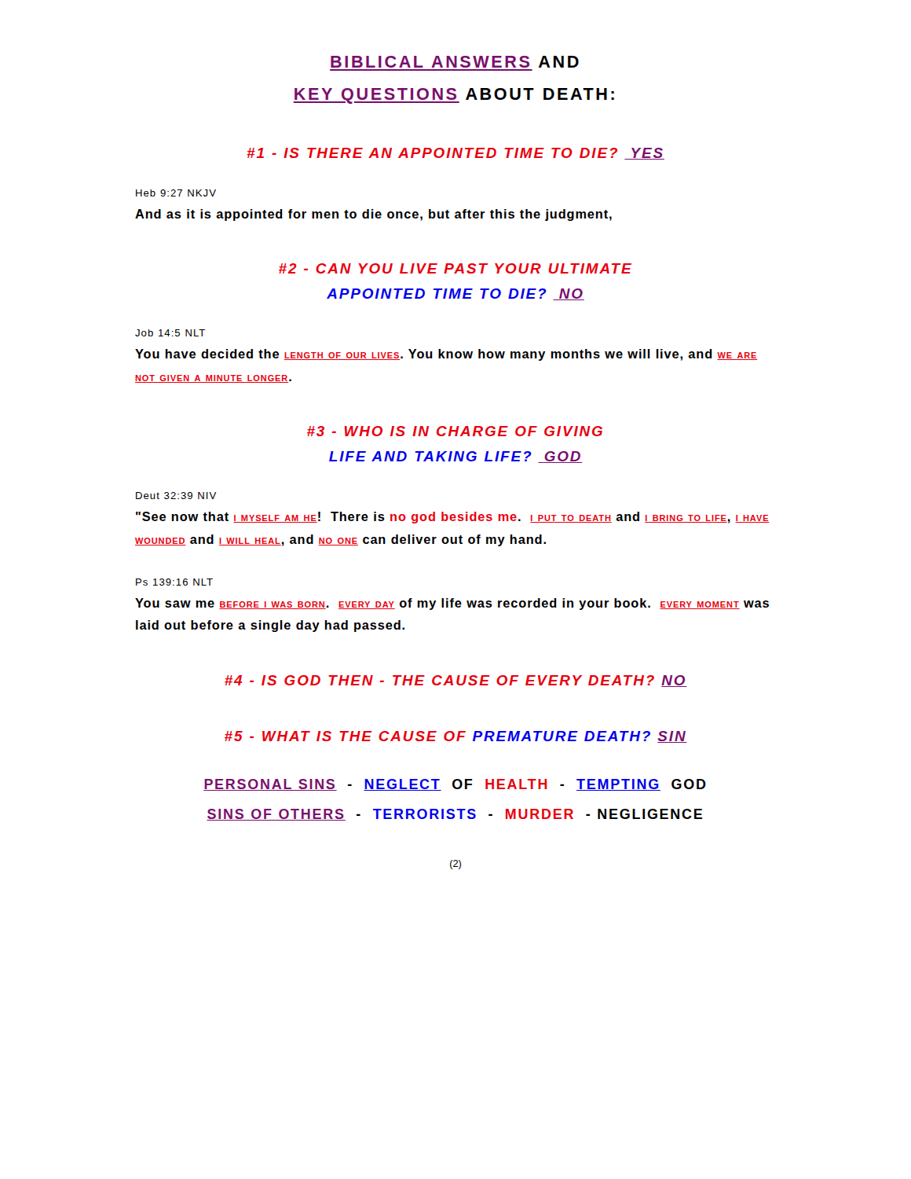BIBLICAL ANSWERS AND
KEY QUESTIONS ABOUT DEATH:
#1 - IS THERE AN APPOINTED TIME TO DIE? YES
Heb 9:27 NKJV
And as it is appointed for men to die once, but after this the judgment,
#2 - CAN YOU LIVE PAST YOUR ULTIMATE
APPOINTED TIME TO DIE? NO
Job 14:5 NLT
You have decided the length of our lives. You know how many months we will live, and we are not given a minute longer.
#3 - WHO IS IN CHARGE OF GIVING
LIFE AND TAKING LIFE? GOD
Deut 32:39 NIV
"See now that I myself am He! There is no god besides me. I put to death and I bring to life, I have wounded and I will heal, and no one can deliver out of my hand.
Ps 139:16 NLT
You saw me before I was born. Every day of my life was recorded in your book. Every moment was laid out before a single day had passed.
#4 - IS GOD THEN - THE CAUSE OF EVERY DEATH? NO
#5 - WHAT IS THE CAUSE OF PREMATURE DEATH? SIN
PERSONAL SINS - NEGLECT OF HEALTH - TEMPTING GOD SINS OF OTHERS - TERRORISTS - MURDER - NEGLIGENCE
(2)